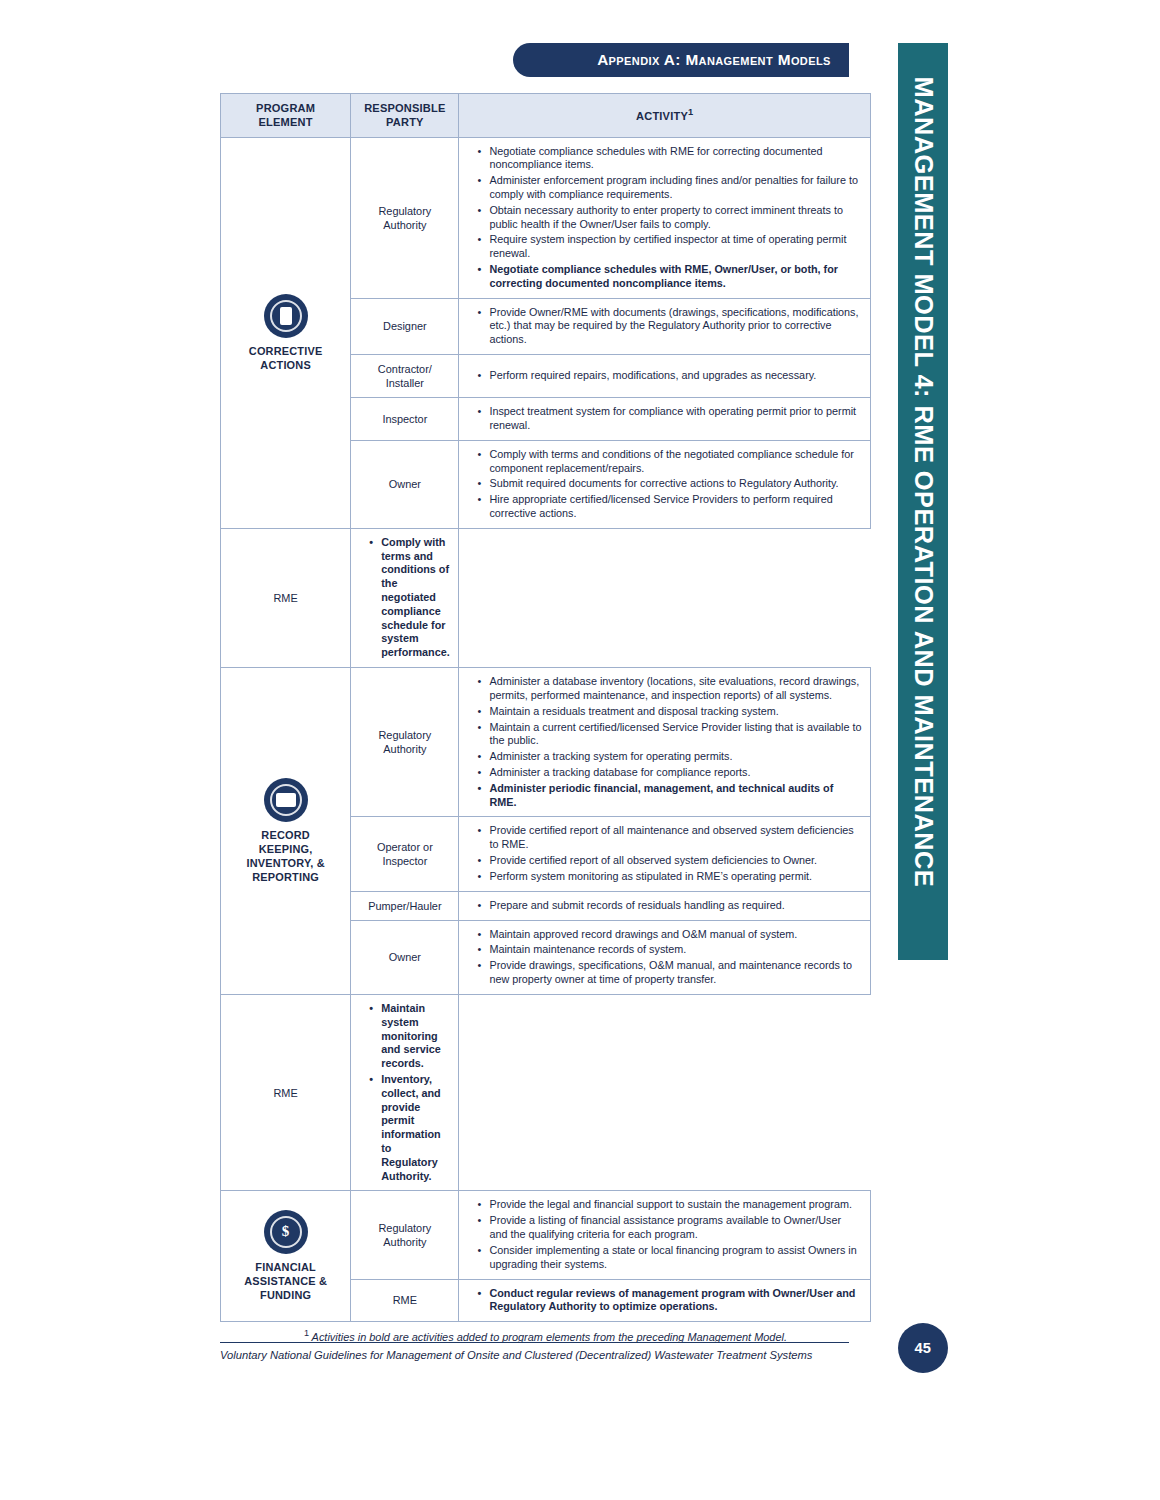Appendix A: Management Models
MANAGEMENT MODEL 4: RME OPERATION AND MAINTENANCE
| Program Element | Responsible Party | Activity 1 |
| --- | --- | --- |
| Corrective Actions | Regulatory Authority | Negotiate compliance schedules with RME for correcting documented noncompliance items. Administer enforcement program including fines and/or penalties for failure to comply with compliance requirements. Obtain necessary authority to enter property to correct imminent threats to public health if the Owner/User fails to comply. Require system inspection by certified inspector at time of operating permit renewal. Negotiate compliance schedules with RME, Owner/User, or both, for correcting documented noncompliance items. |
| Designer | Provide Owner/RME with documents (drawings, specifications, modifications, etc.) that may be required by the Regulatory Authority prior to corrective actions. |
| Contractor/ Installer | Perform required repairs, modifications, and upgrades as necessary. |
| Inspector | Inspect treatment system for compliance with operating permit prior to permit renewal. |
| Owner | Comply with terms and conditions of the negotiated compliance schedule for component replacement/repairs. Submit required documents for corrective actions to Regulatory Authority. Hire appropriate certified/licensed Service Providers to perform required corrective actions. |
| RME | Comply with terms and conditions of the negotiated compliance schedule for system performance. |
| Record Keeping, Inventory, & Reporting | Regulatory Authority | Administer a database inventory (locations, site evaluations, record drawings, permits, performed maintenance, and inspection reports) of all systems. Maintain a residuals treatment and disposal tracking system. Maintain a current certified/licensed Service Provider listing that is available to the public. Administer a tracking system for operating permits. Administer a tracking database for compliance reports. Administer periodic financial, management, and technical audits of RME. |
| Operator or Inspector | Provide certified report of all maintenance and observed system deficiencies to RME. Provide certified report of all observed system deficiencies to Owner. Perform system monitoring as stipulated in RME’s operating permit. |
| Pumper/Hauler | Prepare and submit records of residuals handling as required. |
| Owner | Maintain approved record drawings and O&M manual of system. Maintain maintenance records of system. Provide drawings, specifications, O&M manual, and maintenance records to new property owner at time of property transfer. |
| RME | Maintain system monitoring and service records. Inventory, collect, and provide permit information to Regulatory Authority. |
| Financial Assistance & Funding | Regulatory Authority | Provide the legal and financial support to sustain the management program. Provide a listing of financial assistance programs available to Owner/User and the qualifying criteria for each program. Consider implementing a state or local financing program to assist Owners in upgrading their systems. |
| RME | Conduct regular reviews of management program with Owner/User and Regulatory Authority to optimize operations. |
1 Activities in bold are activities added to program elements from the preceding Management Model.
Voluntary National Guidelines for Management of Onsite and Clustered (Decentralized) Wastewater Treatment Systems
45